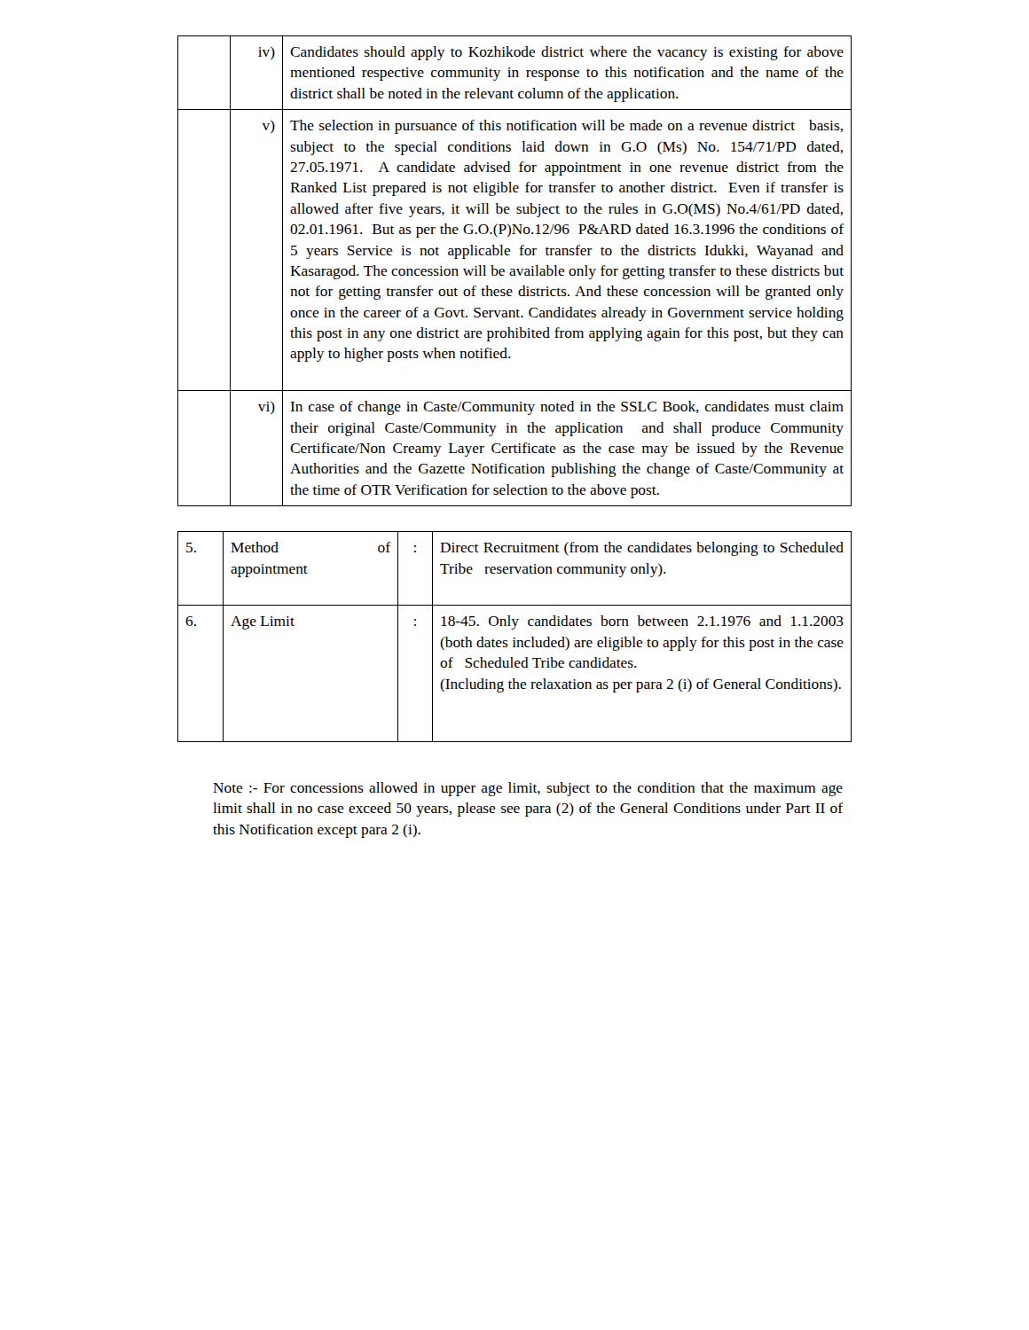| | iv) | Candidates should apply to Kozhikode district where the vacancy is existing for above mentioned respective community in response to this notification and the name of the district shall be noted in the relevant column of the application. |
| | v) | The selection in pursuance of this notification will be made on a revenue district basis, subject to the special conditions laid down in G.O (Ms) No. 154/71/PD dated, 27.05.1971. A candidate advised for appointment in one revenue district from the Ranked List prepared is not eligible for transfer to another district. Even if transfer is allowed after five years, it will be subject to the rules in G.O(MS) No.4/61/PD dated, 02.01.1961. But as per the G.O.(P)No.12/96 P&ARD dated 16.3.1996 the conditions of 5 years Service is not applicable for transfer to the districts Idukki, Wayanad and Kasaragod. The concession will be available only for getting transfer to these districts but not for getting transfer out of these districts. And these concession will be granted only once in the career of a Govt. Servant. Candidates already in Government service holding this post in any one district are prohibited from applying again for this post, but they can apply to higher posts when notified. |
| | vi) | In case of change in Caste/Community noted in the SSLC Book, candidates must claim their original Caste/Community in the application and shall produce Community Certificate/Non Creamy Layer Certificate as the case may be issued by the Revenue Authorities and the Gazette Notification publishing the change of Caste/Community at the time of OTR Verification for selection to the above post. |
| 5. | Method of appointment | : | Direct Recruitment (from the candidates belonging to Scheduled Tribe reservation community only). |
| 6. | Age Limit | : | 18-45. Only candidates born between 2.1.1976 and 1.1.2003 (both dates included) are eligible to apply for this post in the case of Scheduled Tribe candidates. (Including the relaxation as per para 2 (i) of General Conditions). |
Note :- For concessions allowed in upper age limit, subject to the condition that the maximum age limit shall in no case exceed 50 years, please see para (2) of the General Conditions under Part II of this Notification except para 2 (i).